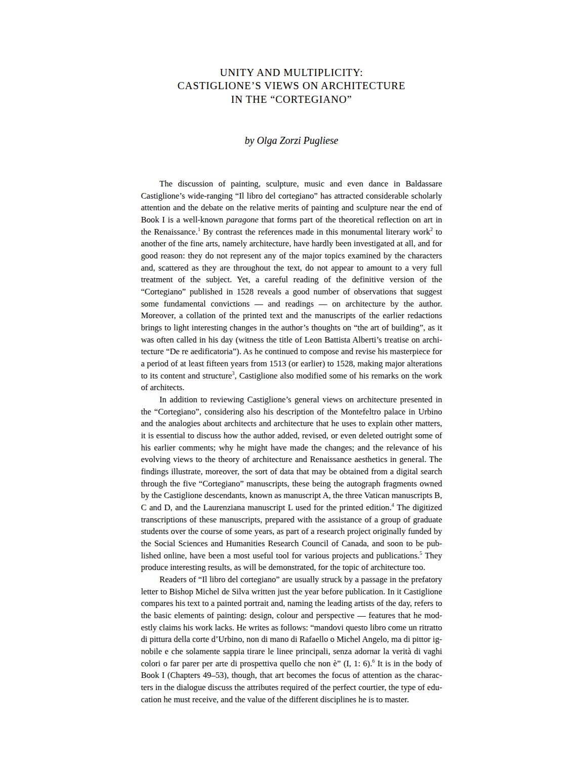Unity and Multiplicity:
Castiglione’s Views on Architecture
in the “Cortegiano”
by Olga Zorzi Pugliese
The discussion of painting, sculpture, music and even dance in Baldassare Castiglione’s wide-ranging “Il libro del cortegiano” has attracted considerable scholarly attention and the debate on the relative merits of painting and sculpture near the end of Book I is a well-known paragone that forms part of the theoretical reflection on art in the Renaissance.1 By contrast the references made in this monumental literary work2 to another of the fine arts, namely architecture, have hardly been investigated at all, and for good reason: they do not represent any of the major topics examined by the characters and, scattered as they are throughout the text, do not appear to amount to a very full treatment of the subject. Yet, a careful reading of the definitive version of the “Cortegiano” published in 1528 reveals a good number of observations that suggest some fundamental convictions — and readings — on architecture by the author. Moreover, a collation of the printed text and the manuscripts of the earlier redactions brings to light interesting changes in the author’s thoughts on “the art of building”, as it was often called in his day (witness the title of Leon Battista Alberti’s treatise on architecture “De re aedificatoria”). As he continued to compose and revise his masterpiece for a period of at least fifteen years from 1513 (or earlier) to 1528, making major alterations to its content and structure3, Castiglione also modified some of his remarks on the work of architects.
In addition to reviewing Castiglione’s general views on architecture presented in the “Cortegiano”, considering also his description of the Montefeltro palace in Urbino and the analogies about architects and architecture that he uses to explain other matters, it is essential to discuss how the author added, revised, or even deleted outright some of his earlier comments; why he might have made the changes; and the relevance of his evolving views to the theory of architecture and Renaissance aesthetics in general. The findings illustrate, moreover, the sort of data that may be obtained from a digital search through the five “Cortegiano” manuscripts, these being the autograph fragments owned by the Castiglione descendants, known as manuscript A, the three Vatican manuscripts B, C and D, and the Laurenziana manuscript L used for the printed edition.4 The digitized transcriptions of these manuscripts, prepared with the assistance of a group of graduate students over the course of some years, as part of a research project originally funded by the Social Sciences and Humanities Research Council of Canada, and soon to be published online, have been a most useful tool for various projects and publications.5 They produce interesting results, as will be demonstrated, for the topic of architecture too.
Readers of “Il libro del cortegiano” are usually struck by a passage in the prefatory letter to Bishop Michel de Silva written just the year before publication. In it Castiglione compares his text to a painted portrait and, naming the leading artists of the day, refers to the basic elements of painting: design, colour and perspective — features that he modestly claims his work lacks. He writes as follows: “mandovi questo libro come un ritratto di pittura della corte d’Urbino, non di mano di Rafaello o Michel Angelo, ma di pittor ignobile e che solamente sappia tirare le linee principali, senza adornar la verità di vaghi colori o far parer per arte di prospettiva quello che non è” (I, 1: 6).6 It is in the body of Book I (Chapters 49–53), though, that art becomes the focus of attention as the characters in the dialogue discuss the attributes required of the perfect courtier, the type of education he must receive, and the value of the different disciplines he is to master.